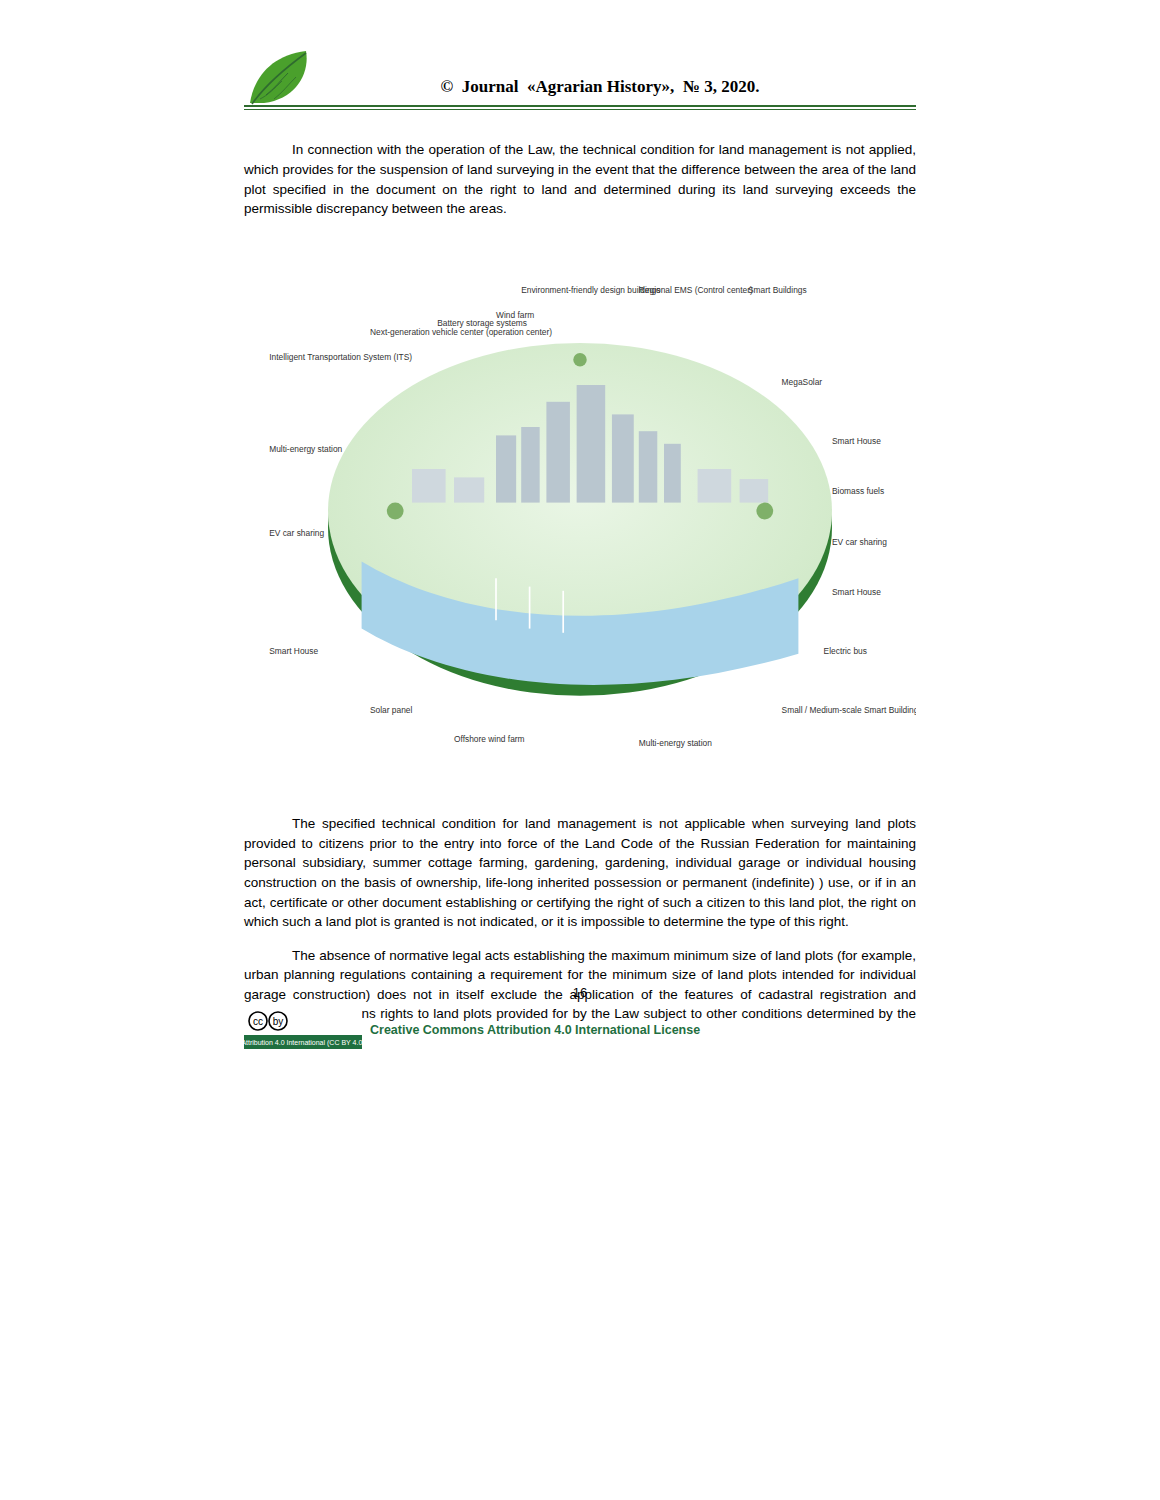© Journal «Agrarian History», № 3, 2020.
In connection with the operation of the Law, the technical condition for land management is not applied, which provides for the suspension of land surveying in the event that the difference between the area of the land plot specified in the document on the right to land and determined during its land surveying exceeds the permissible discrepancy between the areas.
The specified technical condition for land management is not applicable when surveying land plots provided to citizens prior to the entry into force of the Land Code of the Russian Federation for maintaining personal subsidiary, summer cottage farming, gardening, gardening, individual garage or individual housing construction on the basis of ownership, life-long inherited possession or permanent (indefinite) ) use, or if in an act, certificate or other document establishing or certifying the right of such a citizen to this land plot, the right on which such a land plot is granted is not indicated, or it is impossible to determine the type of this right.
The absence of normative legal acts establishing the maximum minimum size of land plots (for example, urban planning regulations containing a requirement for the minimum size of land plots intended for individual garage construction) does not in itself exclude the application of the features of cadastral registration and registration of citizens rights to land plots provided for by the Law subject to other conditions determined by the Law.
16
cc by Attribution 4.0 International (CC BY 4.0) Creative Commons Attribution 4.0 International License